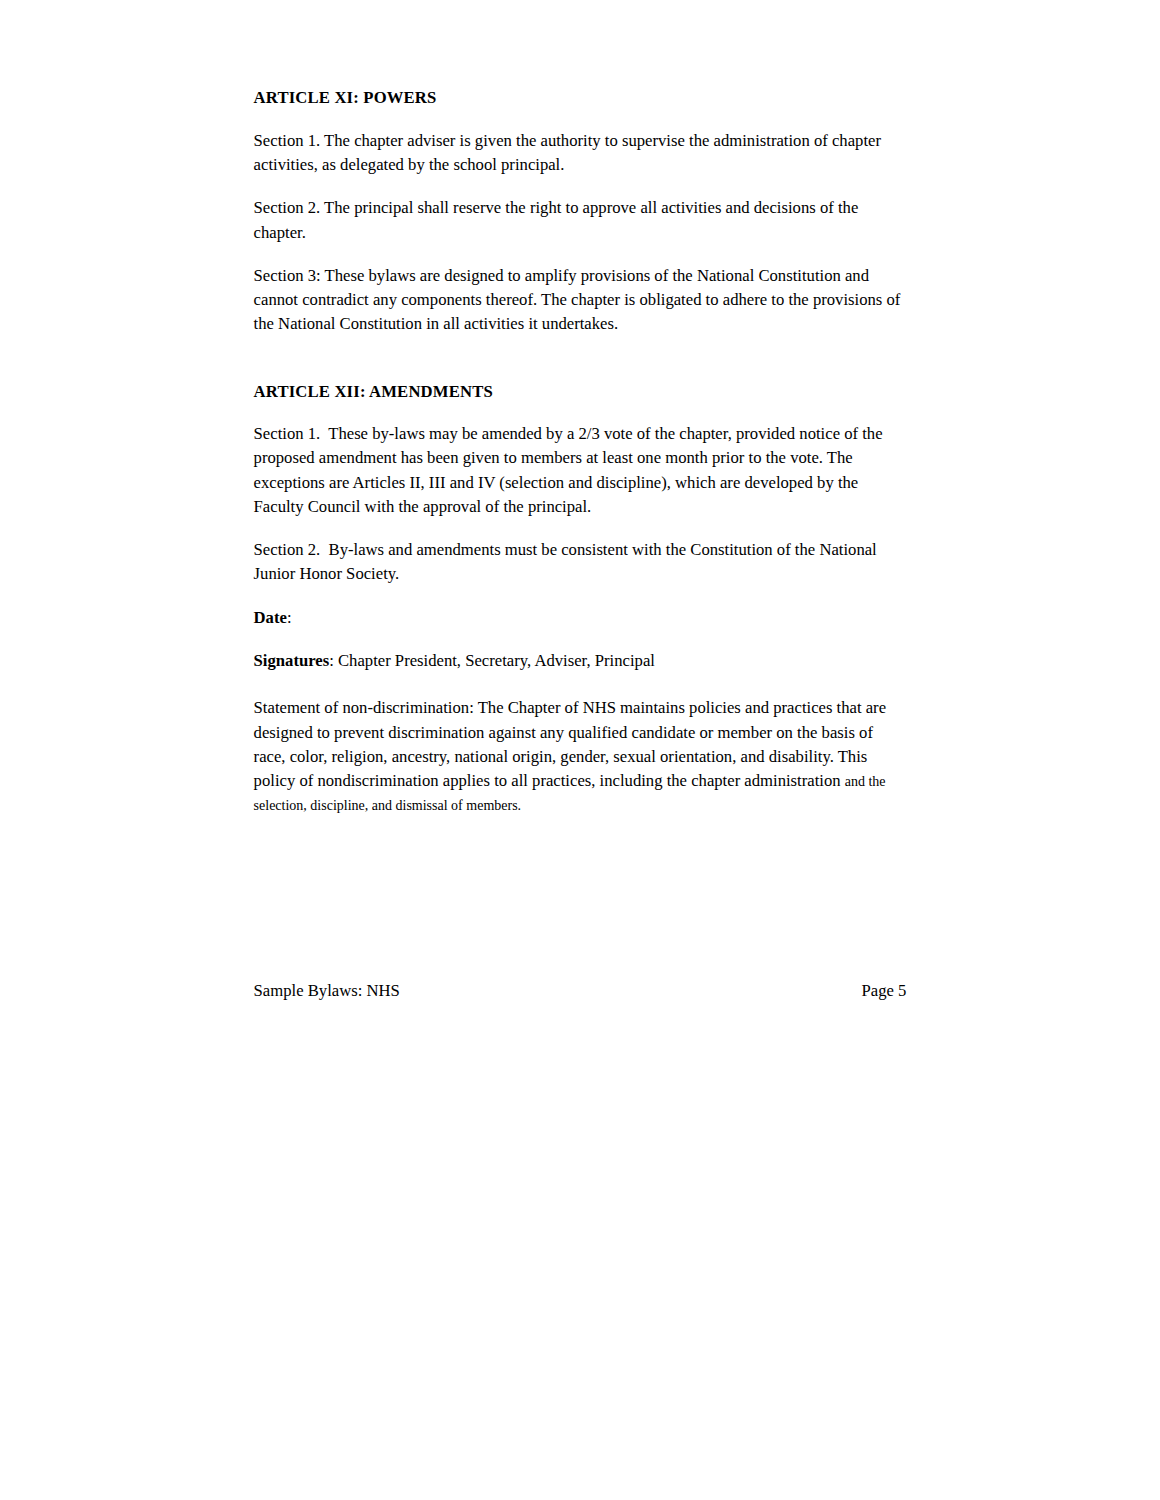ARTICLE XI: POWERS
Section 1. The chapter adviser is given the authority to supervise the administration of chapter activities, as delegated by the school principal.
Section 2. The principal shall reserve the right to approve all activities and decisions of the chapter.
Section 3: These bylaws are designed to amplify provisions of the National Constitution and cannot contradict any components thereof. The chapter is obligated to adhere to the provisions of the National Constitution in all activities it undertakes.
ARTICLE XII: AMENDMENTS
Section 1. These by-laws may be amended by a 2/3 vote of the chapter, provided notice of the proposed amendment has been given to members at least one month prior to the vote. The exceptions are Articles II, III and IV (selection and discipline), which are developed by the Faculty Council with the approval of the principal.
Section 2. By-laws and amendments must be consistent with the Constitution of the National Junior Honor Society.
Date:
Signatures: Chapter President, Secretary, Adviser, Principal
Statement of non-discrimination: The Chapter of NHS maintains policies and practices that are designed to prevent discrimination against any qualified candidate or member on the basis of race, color, religion, ancestry, national origin, gender, sexual orientation, and disability. This policy of nondiscrimination applies to all practices, including the chapter administration and the selection, discipline, and dismissal of members.
Sample Bylaws: NHS Page 5